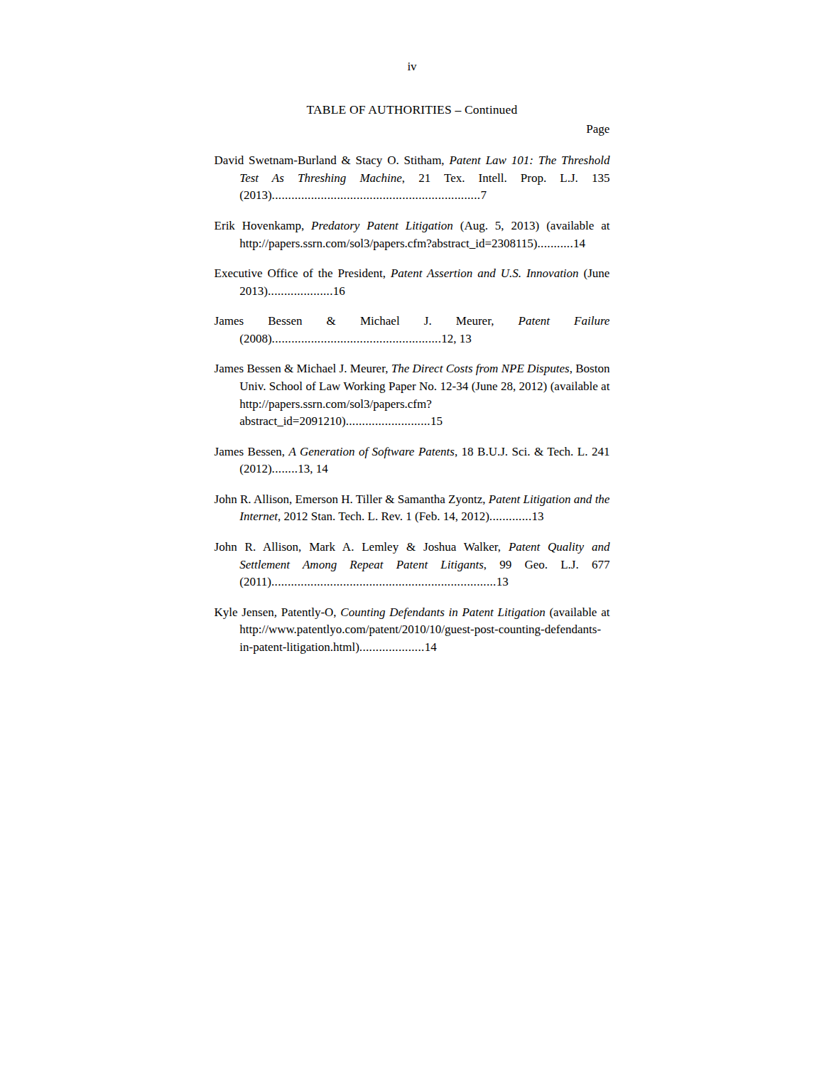iv
TABLE OF AUTHORITIES – Continued
Page
David Swetnam-Burland & Stacy O. Stitham, Patent Law 101: The Threshold Test As Threshing Machine, 21 Tex. Intell. Prop. L.J. 135 (2013)................................................................ 7
Erik Hovenkamp, Predatory Patent Litigation (Aug. 5, 2013) (available at http://papers.ssrn.com/sol3/papers.cfm?abstract_id=2308115)........... 14
Executive Office of the President, Patent Assertion and U.S. Innovation (June 2013).................... 16
James Bessen & Michael J. Meurer, Patent Failure (2008).................................................... 12, 13
James Bessen & Michael J. Meurer, The Direct Costs from NPE Disputes, Boston Univ. School of Law Working Paper No. 12-34 (June 28, 2012) (available at http://papers.ssrn.com/sol3/papers.cfm?abstract_id=2091210).......................... 15
James Bessen, A Generation of Software Patents, 18 B.U.J. Sci. & Tech. L. 241 (2012)........ 13, 14
John R. Allison, Emerson H. Tiller & Samantha Zyontz, Patent Litigation and the Internet, 2012 Stan. Tech. L. Rev. 1 (Feb. 14, 2012)............. 13
John R. Allison, Mark A. Lemley & Joshua Walker, Patent Quality and Settlement Among Repeat Patent Litigants, 99 Geo. L.J. 677 (2011)..................................................................... 13
Kyle Jensen, Patently-O, Counting Defendants in Patent Litigation (available at http://www.patentlyo.com/patent/2010/10/guest-post-counting-defendants-in-patent-litigation.html).................... 14